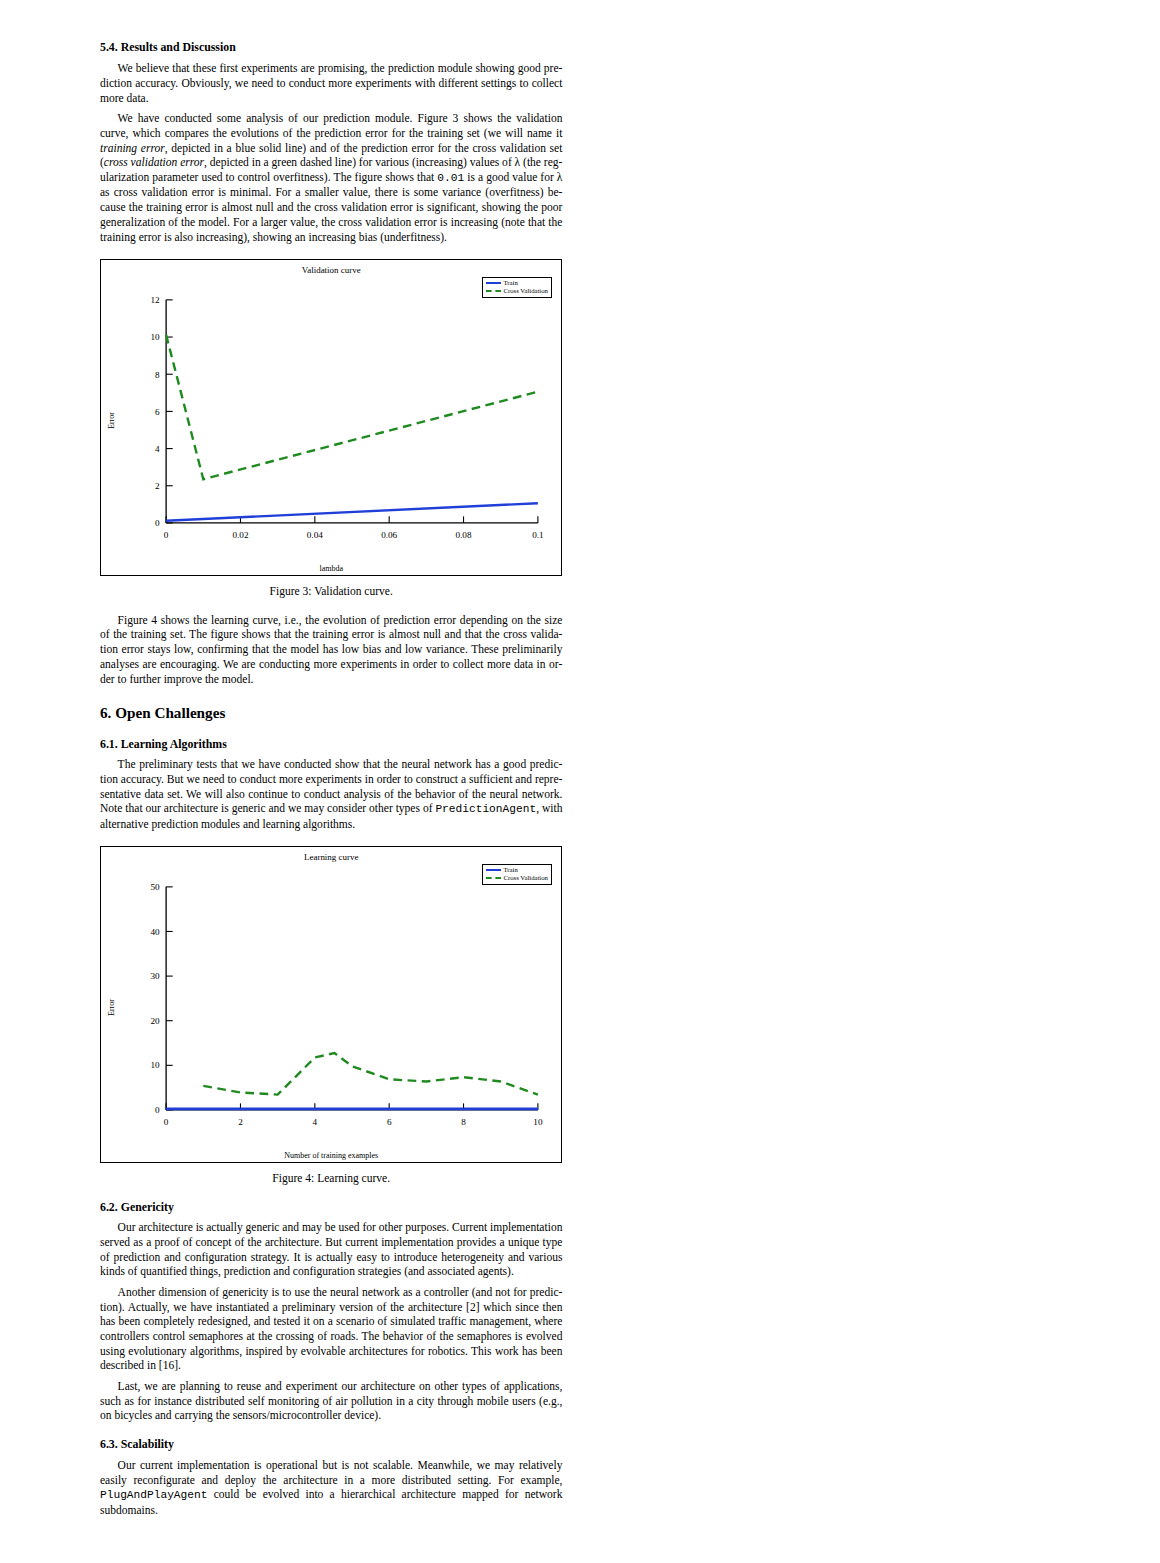5.4. Results and Discussion
We believe that these first experiments are promising, the prediction module showing good prediction accuracy. Obviously, we need to conduct more experiments with different settings to collect more data.
We have conducted some analysis of our prediction module. Figure 3 shows the validation curve, which compares the evolutions of the prediction error for the training set (we will name it training error, depicted in a blue solid line) and of the prediction error for the cross validation set (cross validation error, depicted in a green dashed line) for various (increasing) values of λ (the regularization parameter used to control overfitness). The figure shows that 0.01 is a good value for λ as cross validation error is minimal. For a smaller value, there is some variance (overfitness) because the training error is almost null and the cross validation error is significant, showing the poor generalization of the model. For a larger value, the cross validation error is increasing (note that the training error is also increasing), showing an increasing bias (underfitness).
Validation curve
Train
Cross Validation
Error
0 2 4 6 8 10 12 0 0.02 0.04 0.06 0.08 0.1
lambda
Figure 3: Validation curve.
Figure 4 shows the learning curve, i.e., the evolution of prediction error depending on the size of the training set. The figure shows that the training error is almost null and that the cross validation error stays low, confirming that the model has low bias and low variance. These preliminarily analyses are encouraging. We are conducting more experiments in order to collect more data in order to further improve the model.
6. Open Challenges
6.1. Learning Algorithms
The preliminary tests that we have conducted show that the neural network has a good prediction accuracy. But we need to conduct more experiments in order to construct a sufficient and representative data set. We will also continue to conduct analysis of the behavior of the neural network. Note that our architecture is generic and we may consider other types of PredictionAgent, with alternative prediction modules and learning algorithms.
Learning curve
Train
Cross Validation
Error
0 10 20 30 40 50 0 2 4 6 8 10
Number of training examples
Figure 4: Learning curve.
6.2. Genericity
Our architecture is actually generic and may be used for other purposes. Current implementation served as a proof of concept of the architecture. But current implementation provides a unique type of prediction and configuration strategy. It is actually easy to introduce heterogeneity and various kinds of quantified things, prediction and configuration strategies (and associated agents).
Another dimension of genericity is to use the neural network as a controller (and not for prediction). Actually, we have instantiated a preliminary version of the architecture [2] which since then has been completely redesigned, and tested it on a scenario of simulated traffic management, where controllers control semaphores at the crossing of roads. The behavior of the semaphores is evolved using evolutionary algorithms, inspired by evolvable architectures for robotics. This work has been described in [16].
Last, we are planning to reuse and experiment our architecture on other types of applications, such as for instance distributed self monitoring of air pollution in a city through mobile users (e.g., on bicycles and carrying the sensors/microcontroller device).
6.3. Scalability
Our current implementation is operational but is not scalable. Meanwhile, we may relatively easily reconfigurate and deploy the architecture in a more distributed setting. For example, PlugAndPlayAgent could be evolved into a hierarchical architecture mapped for network subdomains.